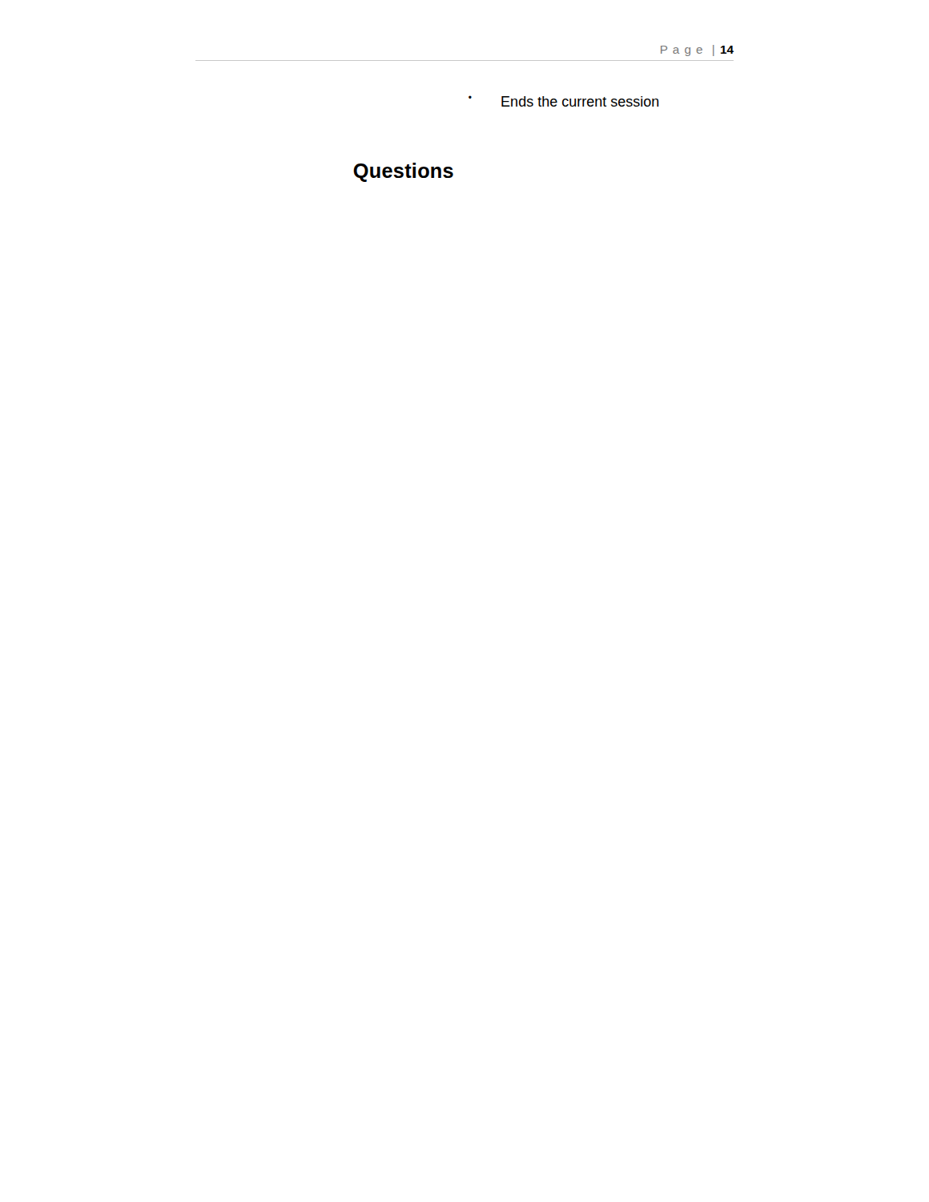P a g e | 14
Ends the current session
Questions